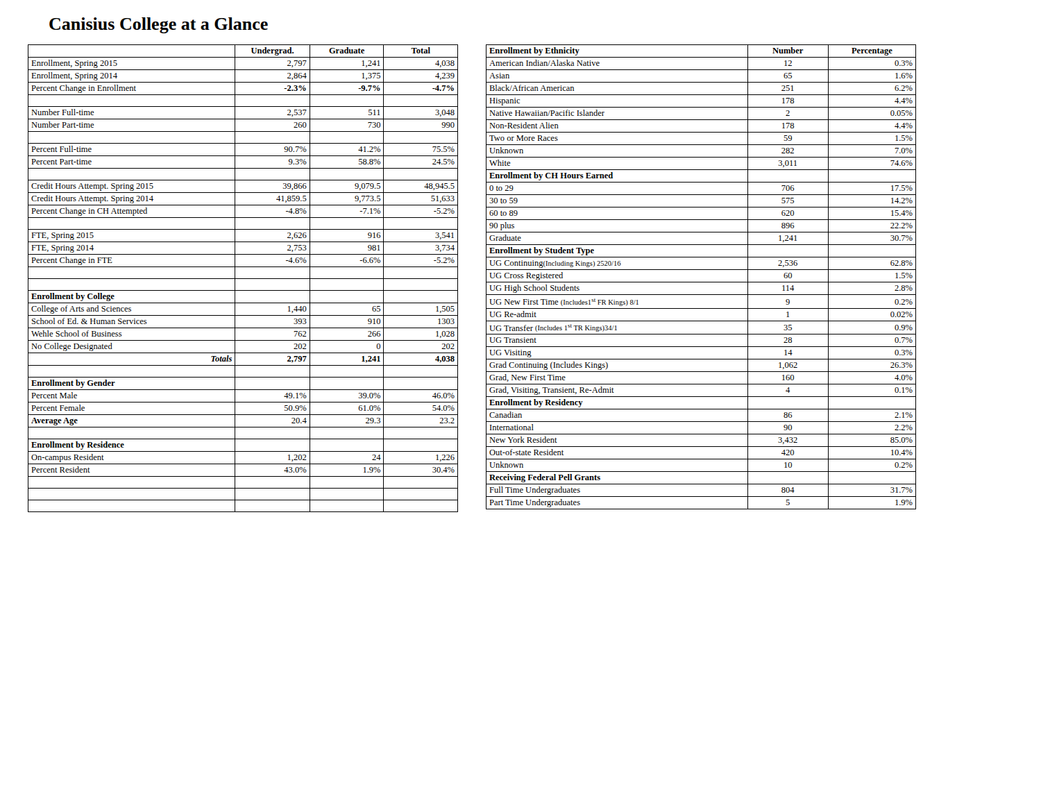Canisius College at a Glance
| | Undergrad. | Graduate | Total |
| Enrollment, Spring 2015 | 2,797 | 1,241 | 4,038 |
| Enrollment, Spring 2014 | 2,864 | 1,375 | 4,239 |
| Percent Change in Enrollment | -2.3% | -9.7% | -4.7% |
| Number Full-time | 2,537 | 511 | 3,048 |
| Number Part-time | 260 | 730 | 990 |
| Percent Full-time | 90.7% | 41.2% | 75.5% |
| Percent Part-time | 9.3% | 58.8% | 24.5% |
| Credit Hours Attempt. Spring 2015 | 39,866 | 9,079.5 | 48,945.5 |
| Credit Hours Attempt. Spring 2014 | 41,859.5 | 9,773.5 | 51,633 |
| Percent Change in CH Attempted | -4.8% | -7.1% | -5.2% |
| FTE, Spring 2015 | 2,626 | 916 | 3,541 |
| FTE, Spring 2014 | 2,753 | 981 | 3,734 |
| Percent Change in FTE | -4.6% | -6.6% | -5.2% |
| Enrollment by College | | | |
| College of Arts and Sciences | 1,440 | 65 | 1,505 |
| School of Ed. & Human Services | 393 | 910 | 1303 |
| Wehle School of Business | 762 | 266 | 1,028 |
| No College Designated | 202 | 0 | 202 |
| Totals | 2,797 | 1,241 | 4,038 |
| Enrollment by Gender | | | |
| Percent Male | 49.1% | 39.0% | 46.0% |
| Percent Female | 50.9% | 61.0% | 54.0% |
| Average Age | 20.4 | 29.3 | 23.2 |
| Enrollment by Residence | | | |
| On-campus Resident | 1,202 | 24 | 1,226 |
| Percent Resident | 43.0% | 1.9% | 30.4% |
| Enrollment by Ethnicity | Number | Percentage |
| --- | --- | --- |
| American Indian/Alaska Native | 12 | 0.3% |
| Asian | 65 | 1.6% |
| Black/African American | 251 | 6.2% |
| Hispanic | 178 | 4.4% |
| Native Hawaiian/Pacific Islander | 2 | 0.05% |
| Non-Resident Alien | 178 | 4.4% |
| Two or More Races | 59 | 1.5% |
| Unknown | 282 | 7.0% |
| White | 3,011 | 74.6% |
| Enrollment by CH Hours Earned | | |
| 0 to 29 | 706 | 17.5% |
| 30 to 59 | 575 | 14.2% |
| 60 to 89 | 620 | 15.4% |
| 90 plus | 896 | 22.2% |
| Graduate | 1,241 | 30.7% |
| Enrollment by Student Type | | |
| UG Continuing (Including Kings) 2520/16 | 2,536 | 62.8% |
| UG Cross Registered | 60 | 1.5% |
| UG High School Students | 114 | 2.8% |
| UG New First Time (Includes1 st FR Kings) 8/1 | 9 | 0.2% |
| UG Re-admit | 1 | 0.02% |
| UG Transfer (Includes 1 st TR Kings)34/1 | 35 | 0.9% |
| UG Transient | 28 | 0.7% |
| UG Visiting | 14 | 0.3% |
| Grad Continuing (Includes Kings) | 1,062 | 26.3% |
| Grad, New First Time | 160 | 4.0% |
| Grad, Visiting, Transient, Re-Admit | 4 | 0.1% |
| Enrollment by Residency | | |
| Canadian | 86 | 2.1% |
| International | 90 | 2.2% |
| New York Resident | 3,432 | 85.0% |
| Out-of-state Resident | 420 | 10.4% |
| Unknown | 10 | 0.2% |
| Receiving Federal Pell Grants | | |
| Full Time Undergraduates | 804 | 31.7% |
| Part Time Undergraduates | 5 | 1.9% |